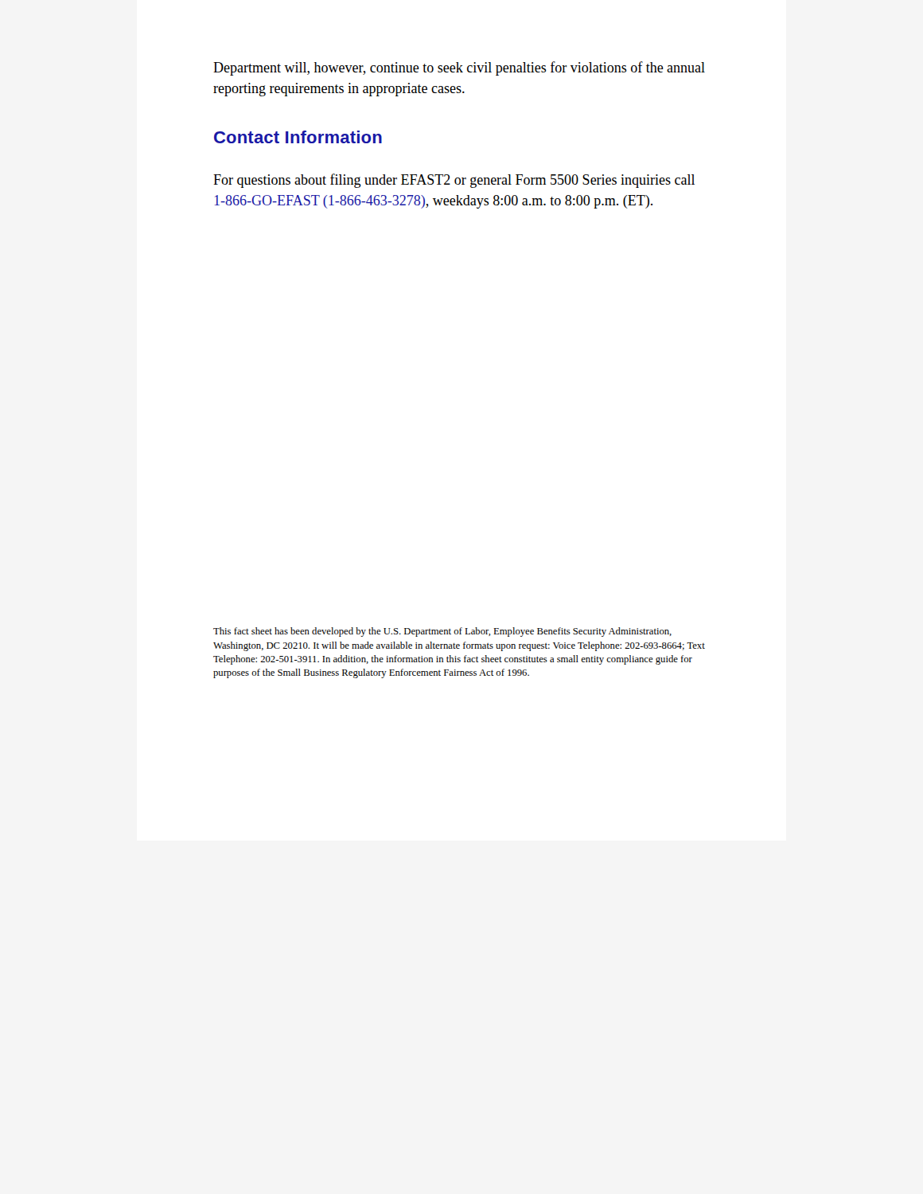Department will, however, continue to seek civil penalties for violations of the annual reporting requirements in appropriate cases.
Contact Information
For questions about filing under EFAST2 or general Form 5500 Series inquiries call 1-866-GO-EFAST (1-866-463-3278), weekdays 8:00 a.m. to 8:00 p.m. (ET).
This fact sheet has been developed by the U.S. Department of Labor, Employee Benefits Security Administration, Washington, DC 20210. It will be made available in alternate formats upon request: Voice Telephone: 202-693-8664; Text Telephone: 202-501-3911. In addition, the information in this fact sheet constitutes a small entity compliance guide for purposes of the Small Business Regulatory Enforcement Fairness Act of 1996.